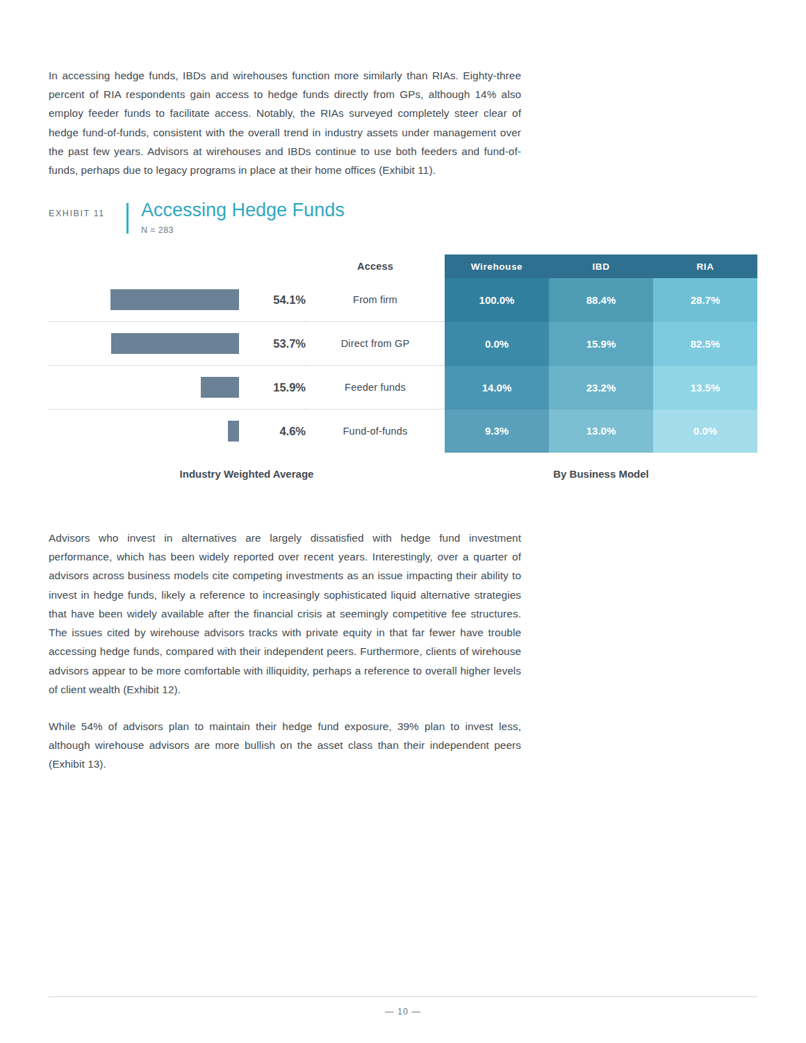In accessing hedge funds, IBDs and wirehouses function more similarly than RIAs. Eighty-three percent of RIA respondents gain access to hedge funds directly from GPs, although 14% also employ feeder funds to facilitate access. Notably, the RIAs surveyed completely steer clear of hedge fund-of-funds, consistent with the overall trend in industry assets under management over the past few years. Advisors at wirehouses and IBDs continue to use both feeders and fund-of-funds, perhaps due to legacy programs in place at their home offices (Exhibit 11).
EXHIBIT 11
Accessing Hedge Funds
N = 283
| | Access | Wirehouse | IBD | RIA |
| 54.1% | From firm | 100.0% | 88.4% | 28.7% |
| 53.7% | Direct from GP | 0.0% | 15.9% | 82.5% |
| 15.9% | Feeder funds | 14.0% | 23.2% | 13.5% |
| 4.6% | Fund-of-funds | 9.3% | 13.0% | 0.0% |
Industry Weighted Average
By Business Model
Advisors who invest in alternatives are largely dissatisfied with hedge fund investment performance, which has been widely reported over recent years. Interestingly, over a quarter of advisors across business models cite competing investments as an issue impacting their ability to invest in hedge funds, likely a reference to increasingly sophisticated liquid alternative strategies that have been widely available after the financial crisis at seemingly competitive fee structures. The issues cited by wirehouse advisors tracks with private equity in that far fewer have trouble accessing hedge funds, compared with their independent peers. Furthermore, clients of wirehouse advisors appear to be more comfortable with illiquidity, perhaps a reference to overall higher levels of client wealth (Exhibit 12).
While 54% of advisors plan to maintain their hedge fund exposure, 39% plan to invest less, although wirehouse advisors are more bullish on the asset class than their independent peers (Exhibit 13).
— 10 —